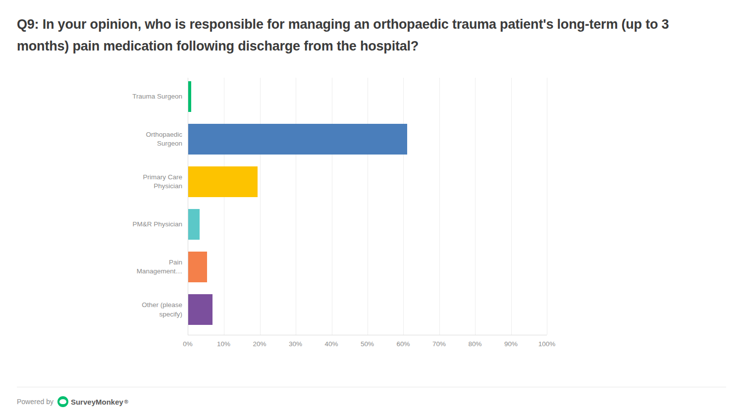Q9: In your opinion, who is responsible for managing an orthopaedic trauma patient's long-term (up to 3 months) pain medication following discharge from the hospital?
Trauma Surgeon
Orthopaedic
Surgeon
Primary Care
Physician
PM&R Physician
Pain
Management…
Other (please
specify)
0% 10% 20% 30% 40% 50% 60% 70% 80% 90% 100%
Powered by SurveyMonkey®